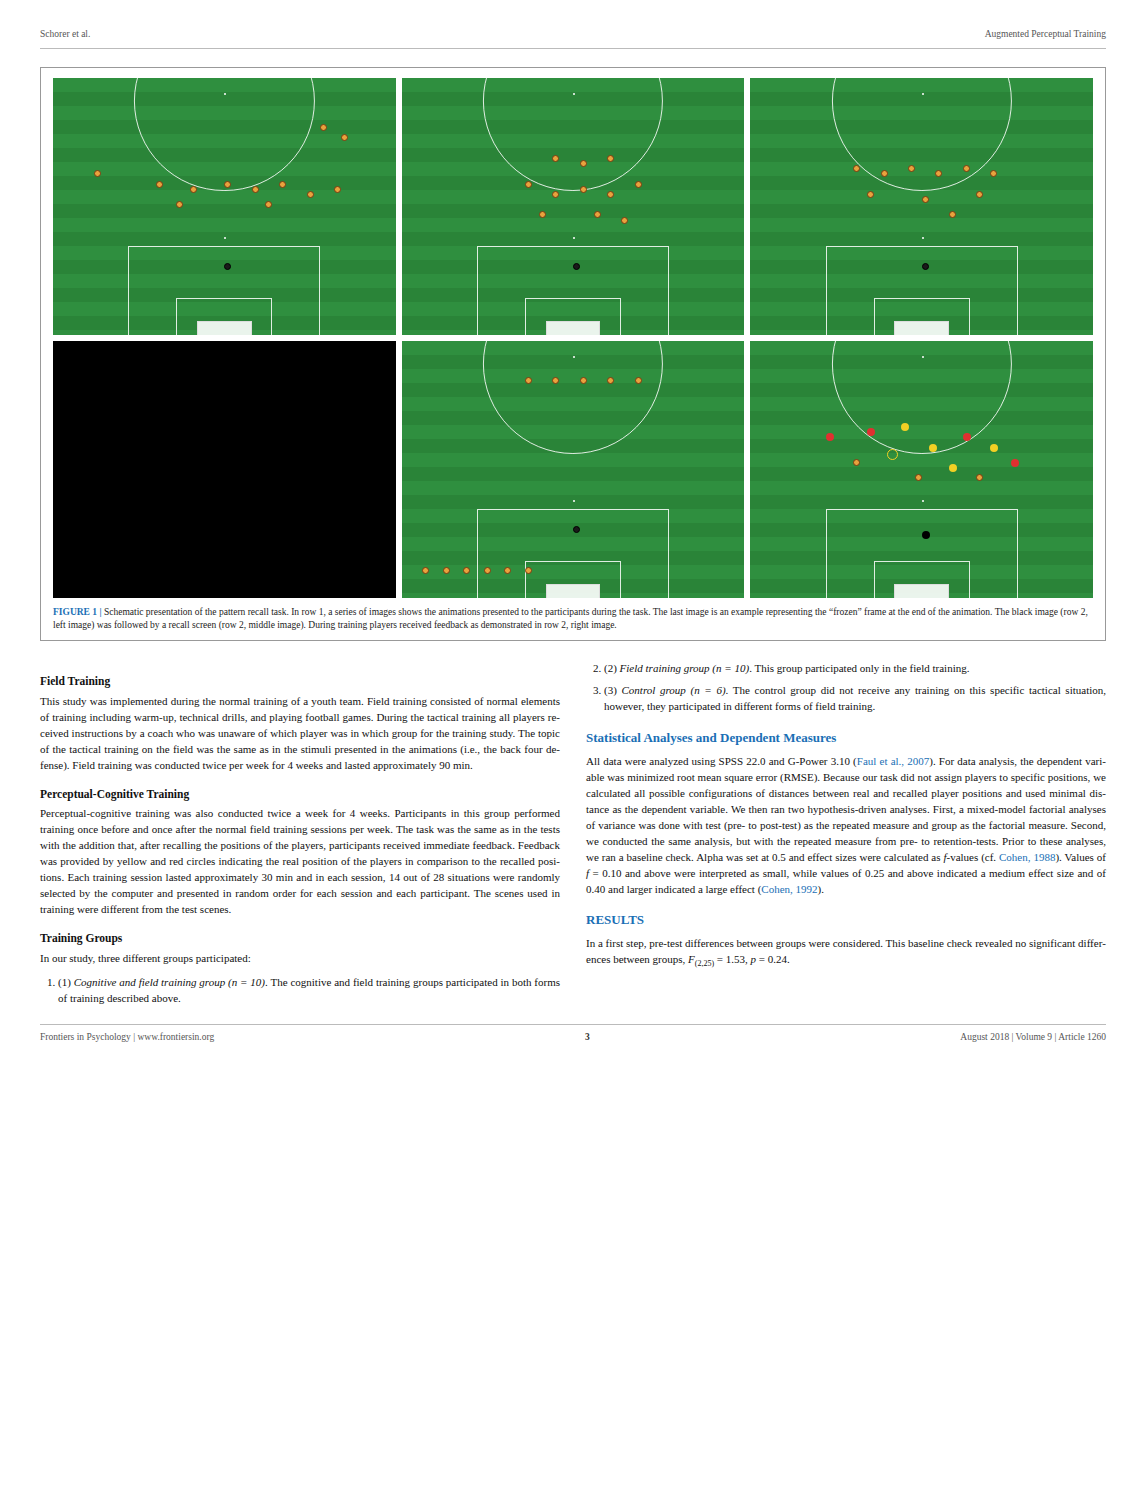Schorer et al.
Augmented Perceptual Training
FIGURE 1 | Schematic presentation of the pattern recall task. In row 1, a series of images shows the animations presented to the participants during the task. The last image is an example representing the “frozen” frame at the end of the animation. The black image (row 2, left image) was followed by a recall screen (row 2, middle image). During training players received feedback as demonstrated in row 2, right image.
Field Training
This study was implemented during the normal training of a youth team. Field training consisted of normal elements of training including warm-up, technical drills, and playing football games. During the tactical training all players received instructions by a coach who was unaware of which player was in which group for the training study. The topic of the tactical training on the field was the same as in the stimuli presented in the animations (i.e., the back four defense). Field training was conducted twice per week for 4 weeks and lasted approximately 90 min.
Perceptual-Cognitive Training
Perceptual-cognitive training was also conducted twice a week for 4 weeks. Participants in this group performed training once before and once after the normal field training sessions per week. The task was the same as in the tests with the addition that, after recalling the positions of the players, participants received immediate feedback. Feedback was provided by yellow and red circles indicating the real position of the players in comparison to the recalled positions. Each training session lasted approximately 30 min and in each session, 14 out of 28 situations were randomly selected by the computer and presented in random order for each session and each participant. The scenes used in training were different from the test scenes.
Training Groups
In our study, three different groups participated:
(1) Cognitive and field training group (n = 10). The cognitive and field training groups participated in both forms of training described above.
(2) Field training group (n = 10). This group participated only in the field training.
(3) Control group (n = 6). The control group did not receive any training on this specific tactical situation, however, they participated in different forms of field training.
Statistical Analyses and Dependent Measures
All data were analyzed using SPSS 22.0 and G-Power 3.10 (Faul et al., 2007). For data analysis, the dependent variable was minimized root mean square error (RMSE). Because our task did not assign players to specific positions, we calculated all possible configurations of distances between real and recalled player positions and used minimal distance as the dependent variable. We then ran two hypothesis-driven analyses. First, a mixed-model factorial analyses of variance was done with test (pre- to post-test) as the repeated measure and group as the factorial measure. Second, we conducted the same analysis, but with the repeated measure from pre- to retention-tests. Prior to these analyses, we ran a baseline check. Alpha was set at 0.5 and effect sizes were calculated as f-values (cf. Cohen, 1988). Values of f = 0.10 and above were interpreted as small, while values of 0.25 and above indicated a medium effect size and of 0.40 and larger indicated a large effect (Cohen, 1992).
RESULTS
In a first step, pre-test differences between groups were considered. This baseline check revealed no significant differences between groups, F(2,25) = 1.53, p = 0.24.
Frontiers in Psychology | www.frontiersin.org
3
August 2018 | Volume 9 | Article 1260